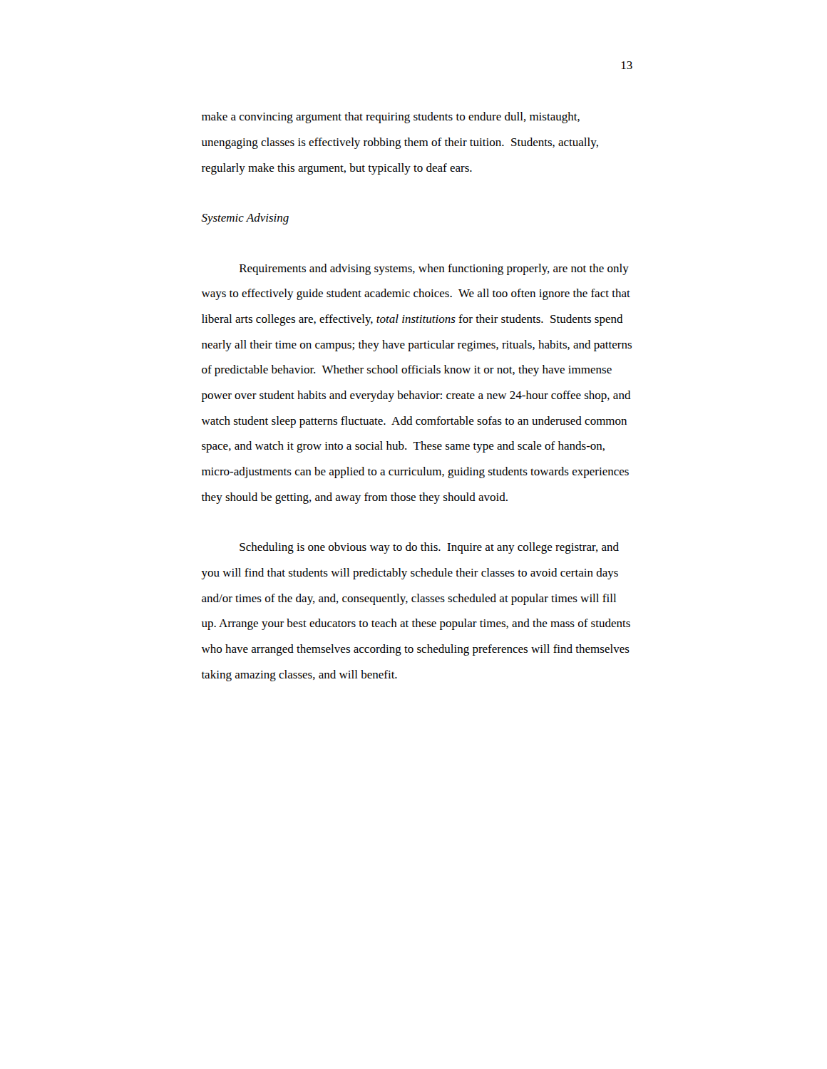13
make a convincing argument that requiring students to endure dull, mistaught, unengaging classes is effectively robbing them of their tuition. Students, actually, regularly make this argument, but typically to deaf ears.
Systemic Advising
Requirements and advising systems, when functioning properly, are not the only ways to effectively guide student academic choices. We all too often ignore the fact that liberal arts colleges are, effectively, total institutions for their students. Students spend nearly all their time on campus; they have particular regimes, rituals, habits, and patterns of predictable behavior. Whether school officials know it or not, they have immense power over student habits and everyday behavior: create a new 24-hour coffee shop, and watch student sleep patterns fluctuate. Add comfortable sofas to an underused common space, and watch it grow into a social hub. These same type and scale of hands-on, micro-adjustments can be applied to a curriculum, guiding students towards experiences they should be getting, and away from those they should avoid.
Scheduling is one obvious way to do this. Inquire at any college registrar, and you will find that students will predictably schedule their classes to avoid certain days and/or times of the day, and, consequently, classes scheduled at popular times will fill up. Arrange your best educators to teach at these popular times, and the mass of students who have arranged themselves according to scheduling preferences will find themselves taking amazing classes, and will benefit.